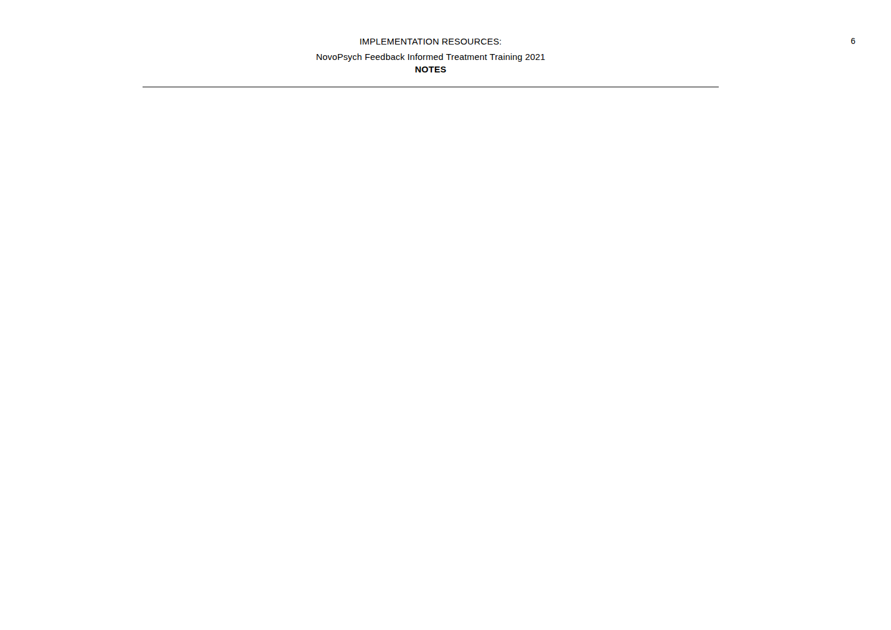6
IMPLEMENTATION RESOURCES:
NovoPsych Feedback Informed Treatment Training 2021
NOTES